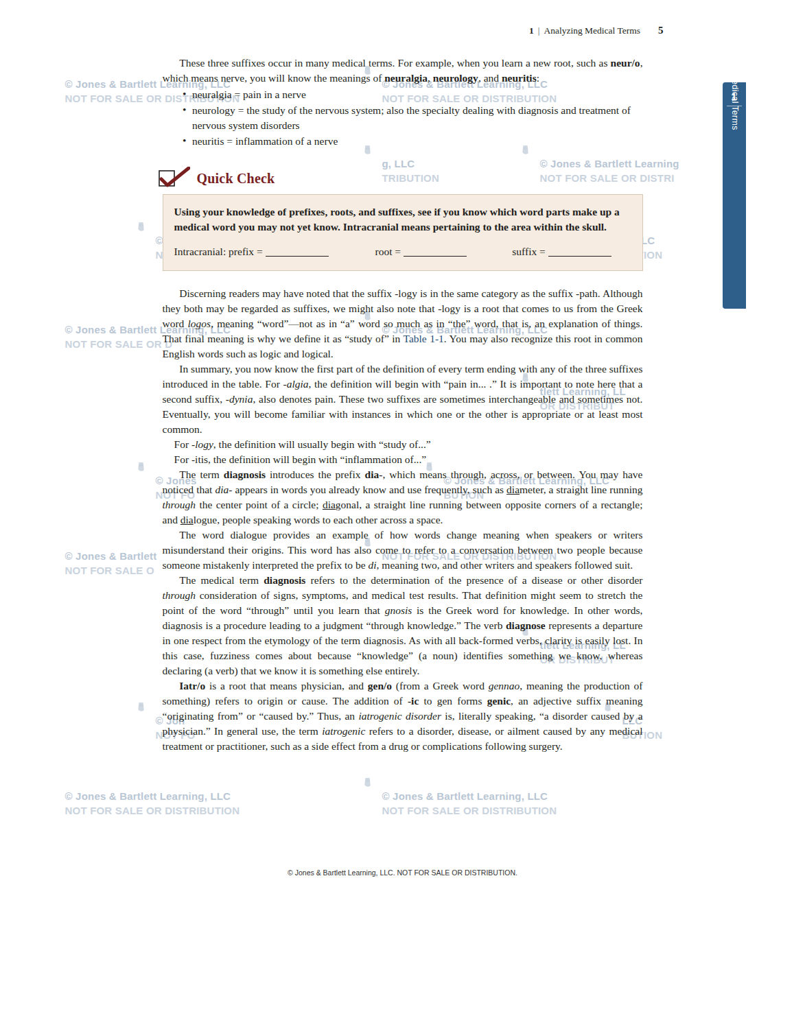© Jones & Bartlett Learning, LLC NOT FOR SALE OR DISTRIBUTION
© Jones & Bartlett Learning, LLC NOT FOR SALE OR DISTRIBUTION
g, LLC TRIBUTION
© Jones & Bartlett Learning NOT FOR SALE OR DISTRI
© Jones NOT FO
g, LLC BUTION
© Jones & Bartlett Learning, LLC NOT FOR SALE OR D
© Jones & Bartlett Learning, LLC
tlett Learning, LL OR DISTRIBUT
© Jones NOT FO
© Jones & Bartlett Learning, LLC BUTION
© Jones & Bartlett NOT FOR SALE O
NOT FOR SALE OR DISTRIBUTION
tlett Learning, LL OR DISTRIBUT
© Jon NOT FO
LLC BUTION
© Jones & Bartlett Learning, LLC NOT FOR SALE OR DISTRIBUTION
© Jones & Bartlett Learning, LLC NOT FOR SALE OR DISTRIBUTION
1
Analyzing Medical Terms
1|Analyzing Medical Terms 5
These three suffixes occur in many medical terms. For example, when you learn a new root, such as neur/o, which means nerve, you will know the meanings of neuralgia, neurology, and neuritis:
neuralgia = pain in a nerve
neurology = the study of the nervous system; also the specialty dealing with diagnosis and treatment of nervous system disorders
neuritis = inflammation of a nerve
Quick Check
Using your knowledge of prefixes, roots, and suffixes, see if you know which word parts make up a medical word you may not yet know. Intracranial means pertaining to the area within the skull.
Intracranial: prefix =
root =
suffix =
Discerning readers may have noted that the suffix -logy is in the same category as the suffix -path. Although they both may be regarded as suffixes, we might also note that -logy is a root that comes to us from the Greek word logos, meaning “word”—not as in “a” word so much as in “the” word, that is, an explanation of things. That final meaning is why we define it as “study of” in Table 1-1. You may also recognize this root in common English words such as logic and logical.
In summary, you now know the first part of the definition of every term ending with any of the three suffixes introduced in the table. For -algia, the definition will begin with “pain in... .” It is important to note here that a second suffix, -dynia, also denotes pain. These two suffixes are sometimes interchangeable and sometimes not. Eventually, you will become familiar with instances in which one or the other is appropriate or at least most common.
For -logy, the definition will usually begin with “study of...”
For -itis, the definition will begin with “inflammation of...”
The term diagnosis introduces the prefix dia-, which means through, across, or between. You may have noticed that dia- appears in words you already know and use frequently, such as diameter, a straight line running through the center point of a circle; diagonal, a straight line running between opposite corners of a rectangle; and dialogue, people speaking words to each other across a space.
The word dialogue provides an example of how words change meaning when speakers or writers misunderstand their origins. This word has also come to refer to a conversation between two people because someone mistakenly interpreted the prefix to be di, meaning two, and other writers and speakers followed suit.
The medical term diagnosis refers to the determination of the presence of a disease or other disorder through consideration of signs, symptoms, and medical test results. That definition might seem to stretch the point of the word “through” until you learn that gnosis is the Greek word for knowledge. In other words, diagnosis is a procedure leading to a judgment “through knowledge.” The verb diagnose represents a departure in one respect from the etymology of the term diagnosis. As with all back-formed verbs, clarity is easily lost. In this case, fuzziness comes about because “knowledge” (a noun) identifies something we know, whereas declaring (a verb) that we know it is something else entirely.
Iatr/o is a root that means physician, and gen/o (from a Greek word gennao, meaning the production of something) refers to origin or cause. The addition of -ic to gen forms genic, an adjective suffix meaning “originating from” or “caused by.” Thus, an iatrogenic disorder is, literally speaking, “a disorder caused by a physician.” In general use, the term iatrogenic refers to a disorder, disease, or ailment caused by any medical treatment or practitioner, such as a side effect from a drug or complications following surgery.
© Jones & Bartlett Learning, LLC. NOT FOR SALE OR DISTRIBUTION.